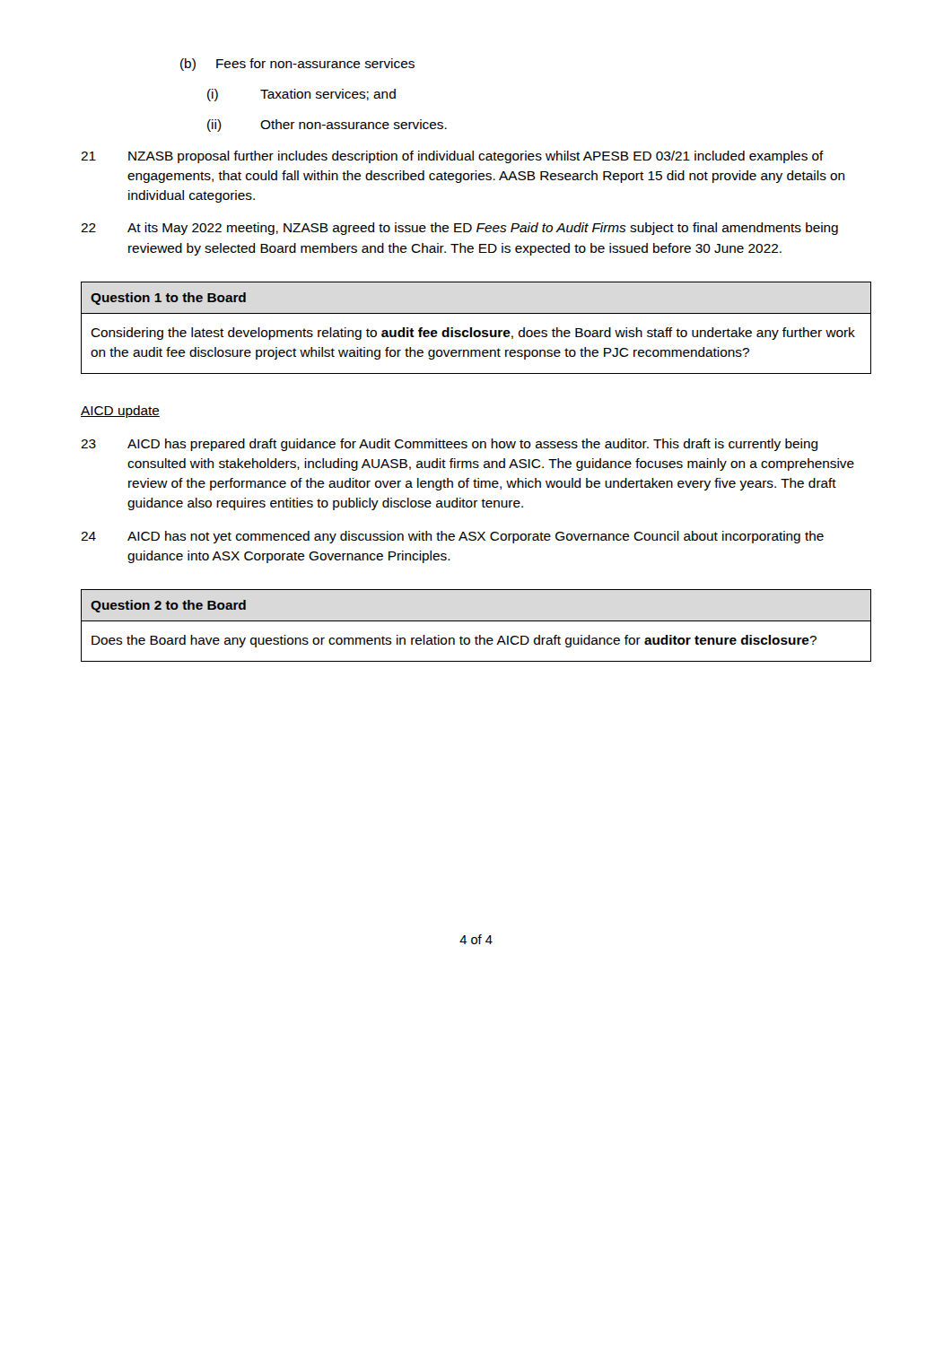(b)
Fees for non-assurance services
(i)
Taxation services; and
(ii)
Other non-assurance services.
21
NZASB proposal further includes description of individual categories whilst APESB ED 03/21 included examples of engagements, that could fall within the described categories. AASB Research Report 15 did not provide any details on individual categories.
22
At its May 2022 meeting, NZASB agreed to issue the ED Fees Paid to Audit Firms subject to final amendments being reviewed by selected Board members and the Chair. The ED is expected to be issued before 30 June 2022.
Question 1 to the Board
Considering the latest developments relating to audit fee disclosure, does the Board wish staff to undertake any further work on the audit fee disclosure project whilst waiting for the government response to the PJC recommendations?
AICD update
23
AICD has prepared draft guidance for Audit Committees on how to assess the auditor. This draft is currently being consulted with stakeholders, including AUASB, audit firms and ASIC. The guidance focuses mainly on a comprehensive review of the performance of the auditor over a length of time, which would be undertaken every five years. The draft guidance also requires entities to publicly disclose auditor tenure.
24
AICD has not yet commenced any discussion with the ASX Corporate Governance Council about incorporating the guidance into ASX Corporate Governance Principles.
Question 2 to the Board
Does the Board have any questions or comments in relation to the AICD draft guidance for auditor tenure disclosure?
4 of 4